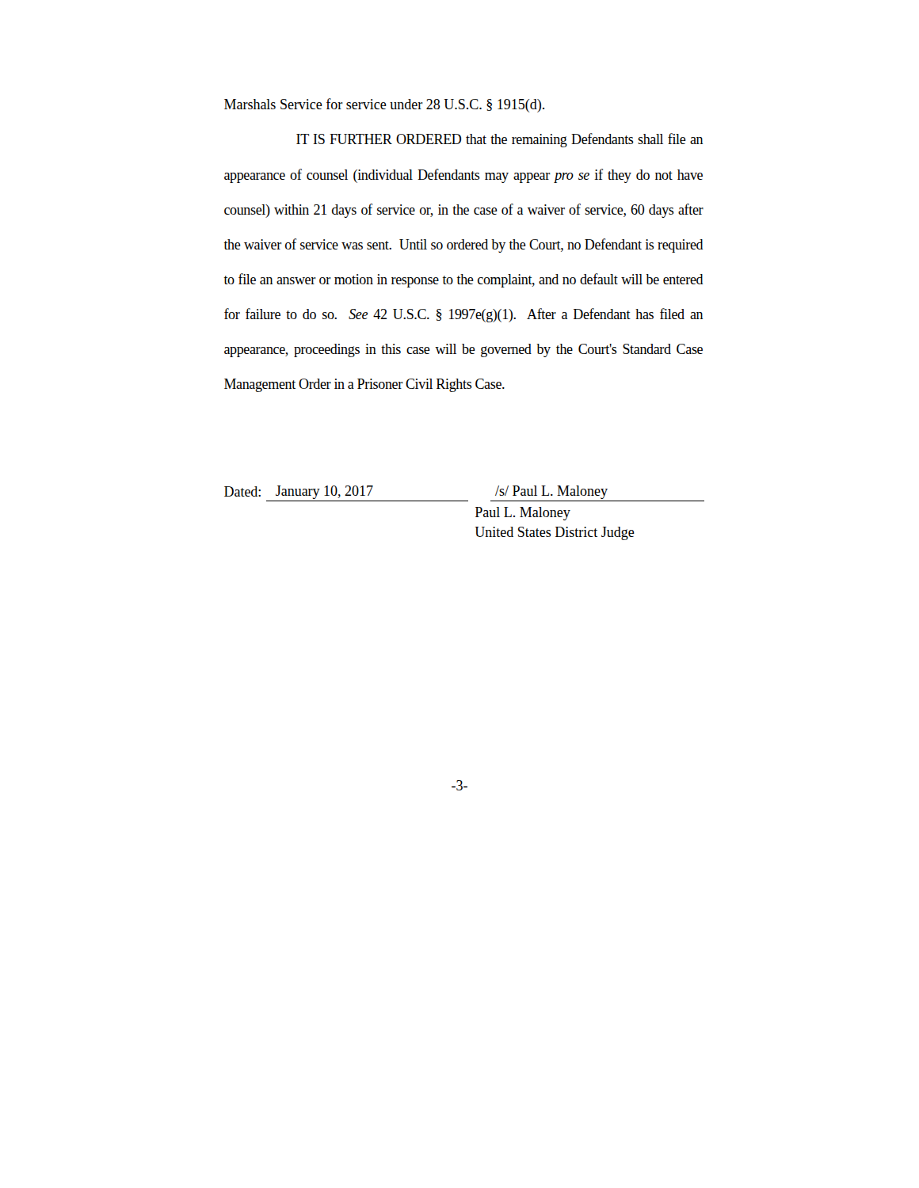Marshals Service for service under 28 U.S.C. § 1915(d).
IT IS FURTHER ORDERED that the remaining Defendants shall file an appearance of counsel (individual Defendants may appear pro se if they do not have counsel) within 21 days of service or, in the case of a waiver of service, 60 days after the waiver of service was sent. Until so ordered by the Court, no Defendant is required to file an answer or motion in response to the complaint, and no default will be entered for failure to do so. See 42 U.S.C. § 1997e(g)(1). After a Defendant has filed an appearance, proceedings in this case will be governed by the Court's Standard Case Management Order in a Prisoner Civil Rights Case.
Dated: January 10, 2017 /s/ Paul L. Maloney
Paul L. Maloney
United States District Judge
-3-